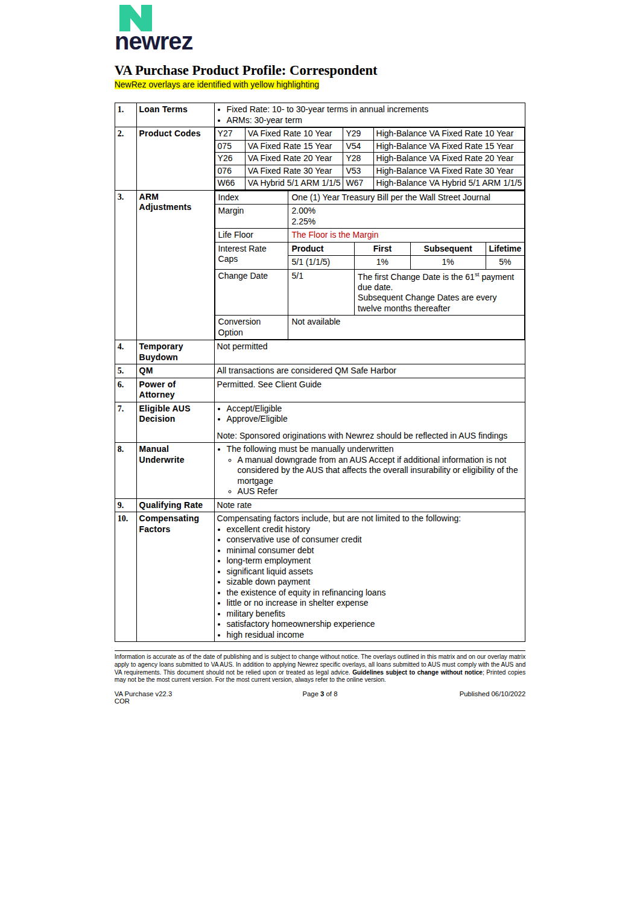newrez
VA Purchase Product Profile: Correspondent
NewRez overlays are identified with yellow highlighting
| 1. | Loan Terms | Fixed Rate: 10- to 30-year terms in annual increments ARMs: 30-year term |
| 2. | Product Codes | / Y27 / VA Fixed Rate 10 Year / Y29 / High-Balance VA Fixed Rate 10 Year / / 075 / VA Fixed Rate 15 Year / V54 / High-Balance VA Fixed Rate 15 Year / / Y26 / VA Fixed Rate 20 Year / Y28 / High-Balance VA Fixed Rate 20 Year / / 076 / VA Fixed Rate 30 Year / V53 / High-Balance VA Fixed Rate 30 Year / / W66 / VA Hybrid 5/1 ARM 1/1/5 / W67 / High-Balance VA Hybrid 5/1 ARM 1/1/5 / |
| 3. | ARM Adjustments | / Index / One (1) Year Treasury Bill per the Wall Street Journal / / Margin / 2.00% 2.25% / / Life Floor / The Floor is the Margin / / Interest Rate Caps / Product / First / Subsequent / Lifetime / / 5/1 (1/1/5) / 1% / 1% / 5% / / Change Date / 5/1 / The first Change Date is the 61 st payment due date. Subsequent Change Dates are every twelve months thereafter / / Conversion Option / Not available / |
| 4. | Temporary Buydown | Not permitted |
| 5. | QM | All transactions are considered QM Safe Harbor |
| 6. | Power of Attorney | Permitted. See Client Guide |
| 7. | Eligible AUS Decision | Accept/Eligible Approve/Eligible Note: Sponsored originations with Newrez should be reflected in AUS findings |
| 8. | Manual Underwrite | The following must be manually underwritten A manual downgrade from an AUS Accept if additional information is not considered by the AUS that affects the overall insurability or eligibility of the mortgage AUS Refer |
| 9. | Qualifying Rate | Note rate |
| 10. | Compensating Factors | Compensating factors include, but are not limited to the following: excellent credit history conservative use of consumer credit minimal consumer debt long-term employment significant liquid assets sizable down payment the existence of equity in refinancing loans little or no increase in shelter expense military benefits satisfactory homeownership experience high residual income |
Information is accurate as of the date of publishing and is subject to change without notice. The overlays outlined in this matrix and on our overlay matrix apply to agency loans submitted to VA AUS. In addition to applying Newrez specific overlays, all loans submitted to AUS must comply with the AUS and VA requirements. This document should not be relied upon or treated as legal advice. Guidelines subject to change without notice; Printed copies may not be the most current version. For the most current version, always refer to the online version.
VA Purchase v22.3
COR
Page 3 of 8
Published 06/10/2022